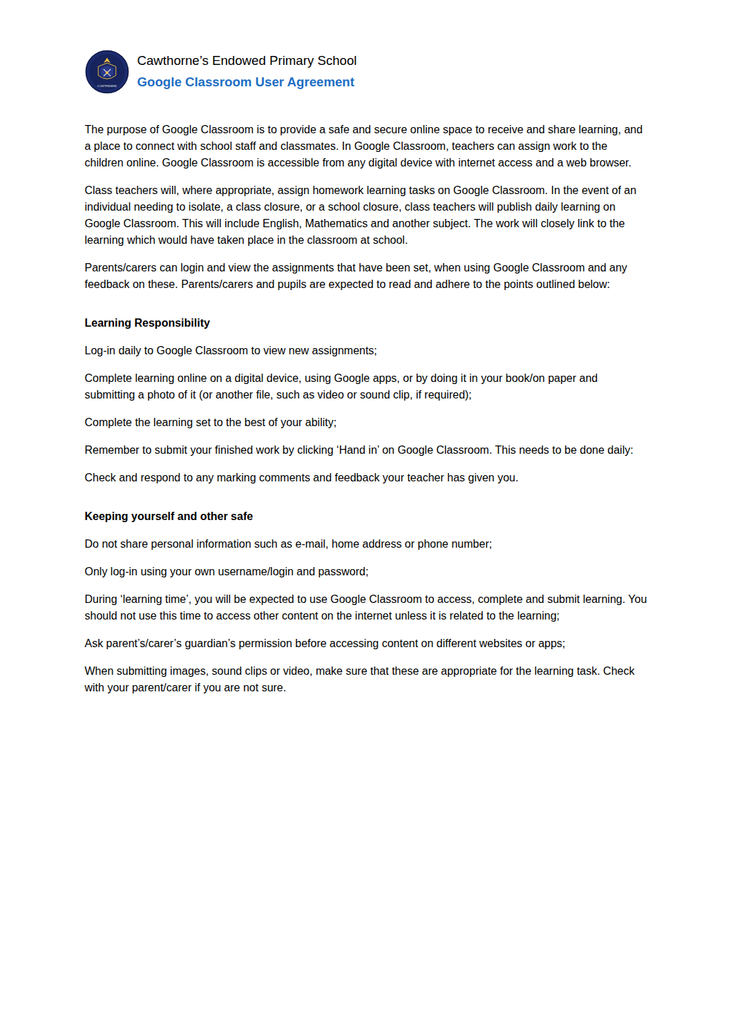CAWTHORNE
Cawthorne’s Endowed Primary School
Google Classroom User Agreement
The purpose of Google Classroom is to provide a safe and secure online space to receive and share learning, and a place to connect with school staff and classmates. In Google Classroom, teachers can assign work to the children online. Google Classroom is accessible from any digital device with internet access and a web browser.
Class teachers will, where appropriate, assign homework learning tasks on Google Classroom. In the event of an individual needing to isolate, a class closure, or a school closure, class teachers will publish daily learning on Google Classroom. This will include English, Mathematics and another subject. The work will closely link to the learning which would have taken place in the classroom at school.
Parents/carers can login and view the assignments that have been set, when using Google Classroom and any feedback on these. Parents/carers and pupils are expected to read and adhere to the points outlined below:
Learning Responsibility
Log-in daily to Google Classroom to view new assignments;
Complete learning online on a digital device, using Google apps, or by doing it in your book/on paper and submitting a photo of it (or another file, such as video or sound clip, if required);
Complete the learning set to the best of your ability;
Remember to submit your finished work by clicking ‘Hand in’ on Google Classroom. This needs to be done daily:
Check and respond to any marking comments and feedback your teacher has given you.
Keeping yourself and other safe
Do not share personal information such as e-mail, home address or phone number;
Only log-in using your own username/login and password;
During ‘learning time’, you will be expected to use Google Classroom to access, complete and submit learning. You should not use this time to access other content on the internet unless it is related to the learning;
Ask parent’s/carer’s guardian’s permission before accessing content on different websites or apps;
When submitting images, sound clips or video, make sure that these are appropriate for the learning task. Check with your parent/carer if you are not sure.